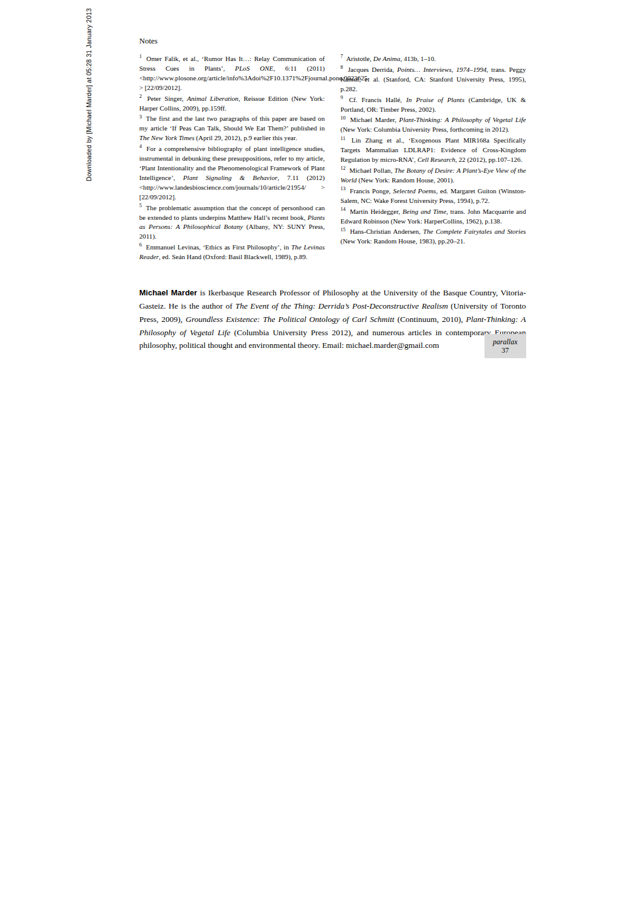Downloaded by [Michael Marder] at 05:28 31 January 2013
Notes
1 Omer Falik, et al., ‘Rumor Has It…: Relay Communication of Stress Cues in Plants’, PLoS ONE, 6:11 (2011) <http://www.plosone.org/article/info%3Adoi%2F10.1371%2Fjournal.pone.0023625 > [22/09/2012].
2 Peter Singer, Animal Liberation, Reissue Edition (New York: Harper Collins, 2009), pp.159ff.
3 The first and the last two paragraphs of this paper are based on my article ‘If Peas Can Talk, Should We Eat Them?’ published in The New York Times (April 29, 2012), p.9 earlier this year.
4 For a comprehensive bibliography of plant intelligence studies, instrumental in debunking these presuppositions, refer to my article, ‘Plant Intentionality and the Phenomenological Framework of Plant Intelligence’, Plant Signaling & Behavior, 7.11 (2012) <http://www.landesbioscience.com/journals/10/article/21954/ > [22/09/2012].
5 The problematic assumption that the concept of personhood can be extended to plants underpins Matthew Hall’s recent book, Plants as Persons: A Philosophical Botany (Albany, NY: SUNY Press, 2011).
6 Emmanuel Levinas, ‘Ethics as First Philosophy’, in The Levinas Reader, ed. Seán Hand (Oxford: Basil Blackwell, 1989), p.89.
7 Aristotle, De Anima, 413b, 1–10.
8 Jacques Derrida, Points… Interviews, 1974–1994, trans. Peggy Kamuf, et al. (Stanford, CA: Stanford University Press, 1995), p.282.
9 Cf. Francis Hallé, In Praise of Plants (Cambridge, UK & Portland, OR: Timber Press, 2002).
10 Michael Marder, Plant-Thinking: A Philosophy of Vegetal Life (New York: Columbia University Press, forthcoming in 2012).
11 Lin Zhang et al., ‘Exogenous Plant MIR168a Specifically Targets Mammalian LDLRAP1: Evidence of Cross-Kingdom Regulation by micro-RNA’, Cell Research, 22 (2012), pp.107–126.
12 Michael Pollan, The Botany of Desire: A Plant’s-Eye View of the World (New York: Random House, 2001).
13 Francis Ponge, Selected Poems, ed. Margaret Guiton (Winston-Salem, NC: Wake Forest University Press, 1994), p.72.
14 Martin Heidegger, Being and Time, trans. John Macquarrie and Edward Robinson (New York: HarperCollins, 1962), p.138.
15 Hans-Christian Andersen, The Complete Fairytales and Stories (New York: Random House, 1983), pp.20–21.
Michael Marder is Ikerbasque Research Professor of Philosophy at the University of the Basque Country, Vitoria-Gasteiz. He is the author of The Event of the Thing: Derrida’s Post-Deconstructive Realism (University of Toronto Press, 2009), Groundless Existence: The Political Ontology of Carl Schmitt (Continuum, 2010), Plant-Thinking: A Philosophy of Vegetal Life (Columbia University Press 2012), and numerous articles in contemporary European philosophy, political thought and environmental theory. Email: michael.marder@gmail.com
parallax 37